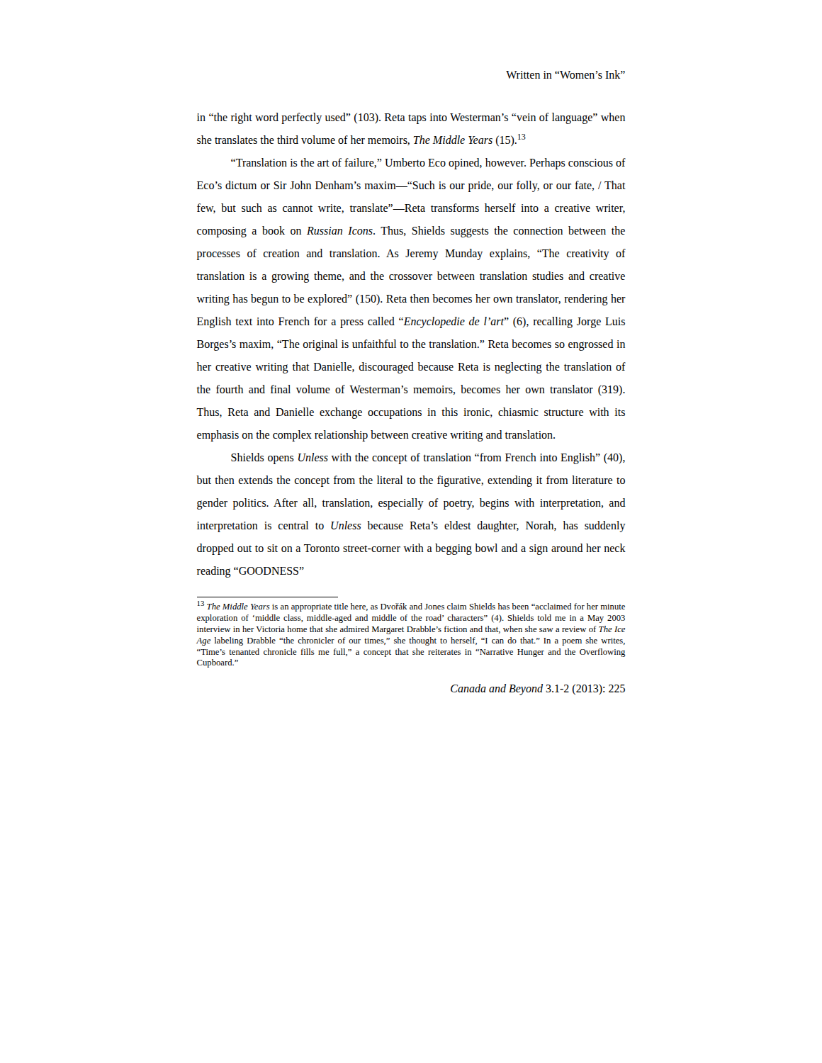Written in “Women’s Ink”
in “the right word perfectly used” (103). Reta taps into Westerman’s “vein of language” when she translates the third volume of her memoirs, The Middle Years (15).13
“Translation is the art of failure,” Umberto Eco opined, however. Perhaps conscious of Eco’s dictum or Sir John Denham’s maxim—“Such is our pride, our folly, or our fate, / That few, but such as cannot write, translate”—Reta transforms herself into a creative writer, composing a book on Russian Icons. Thus, Shields suggests the connection between the processes of creation and translation. As Jeremy Munday explains, “The creativity of translation is a growing theme, and the crossover between translation studies and creative writing has begun to be explored” (150). Reta then becomes her own translator, rendering her English text into French for a press called “Encyclopedie de l’art” (6), recalling Jorge Luis Borges’s maxim, “The original is unfaithful to the translation.” Reta becomes so engrossed in her creative writing that Danielle, discouraged because Reta is neglecting the translation of the fourth and final volume of Westerman’s memoirs, becomes her own translator (319). Thus, Reta and Danielle exchange occupations in this ironic, chiasmic structure with its emphasis on the complex relationship between creative writing and translation.
Shields opens Unless with the concept of translation “from French into English” (40), but then extends the concept from the literal to the figurative, extending it from literature to gender politics. After all, translation, especially of poetry, begins with interpretation, and interpretation is central to Unless because Reta’s eldest daughter, Norah, has suddenly dropped out to sit on a Toronto street-corner with a begging bowl and a sign around her neck reading “GOODNESS”
13 The Middle Years is an appropriate title here, as Dvořák and Jones claim Shields has been “acclaimed for her minute exploration of ‘middle class, middle-aged and middle of the road’ characters” (4). Shields told me in a May 2003 interview in her Victoria home that she admired Margaret Drabble’s fiction and that, when she saw a review of The Ice Age labeling Drabble “the chronicler of our times,” she thought to herself, “I can do that.” In a poem she writes, “Time’s tenanted chronicle fills me full,” a concept that she reiterates in “Narrative Hunger and the Overflowing Cupboard.”
Canada and Beyond 3.1-2 (2013): 225